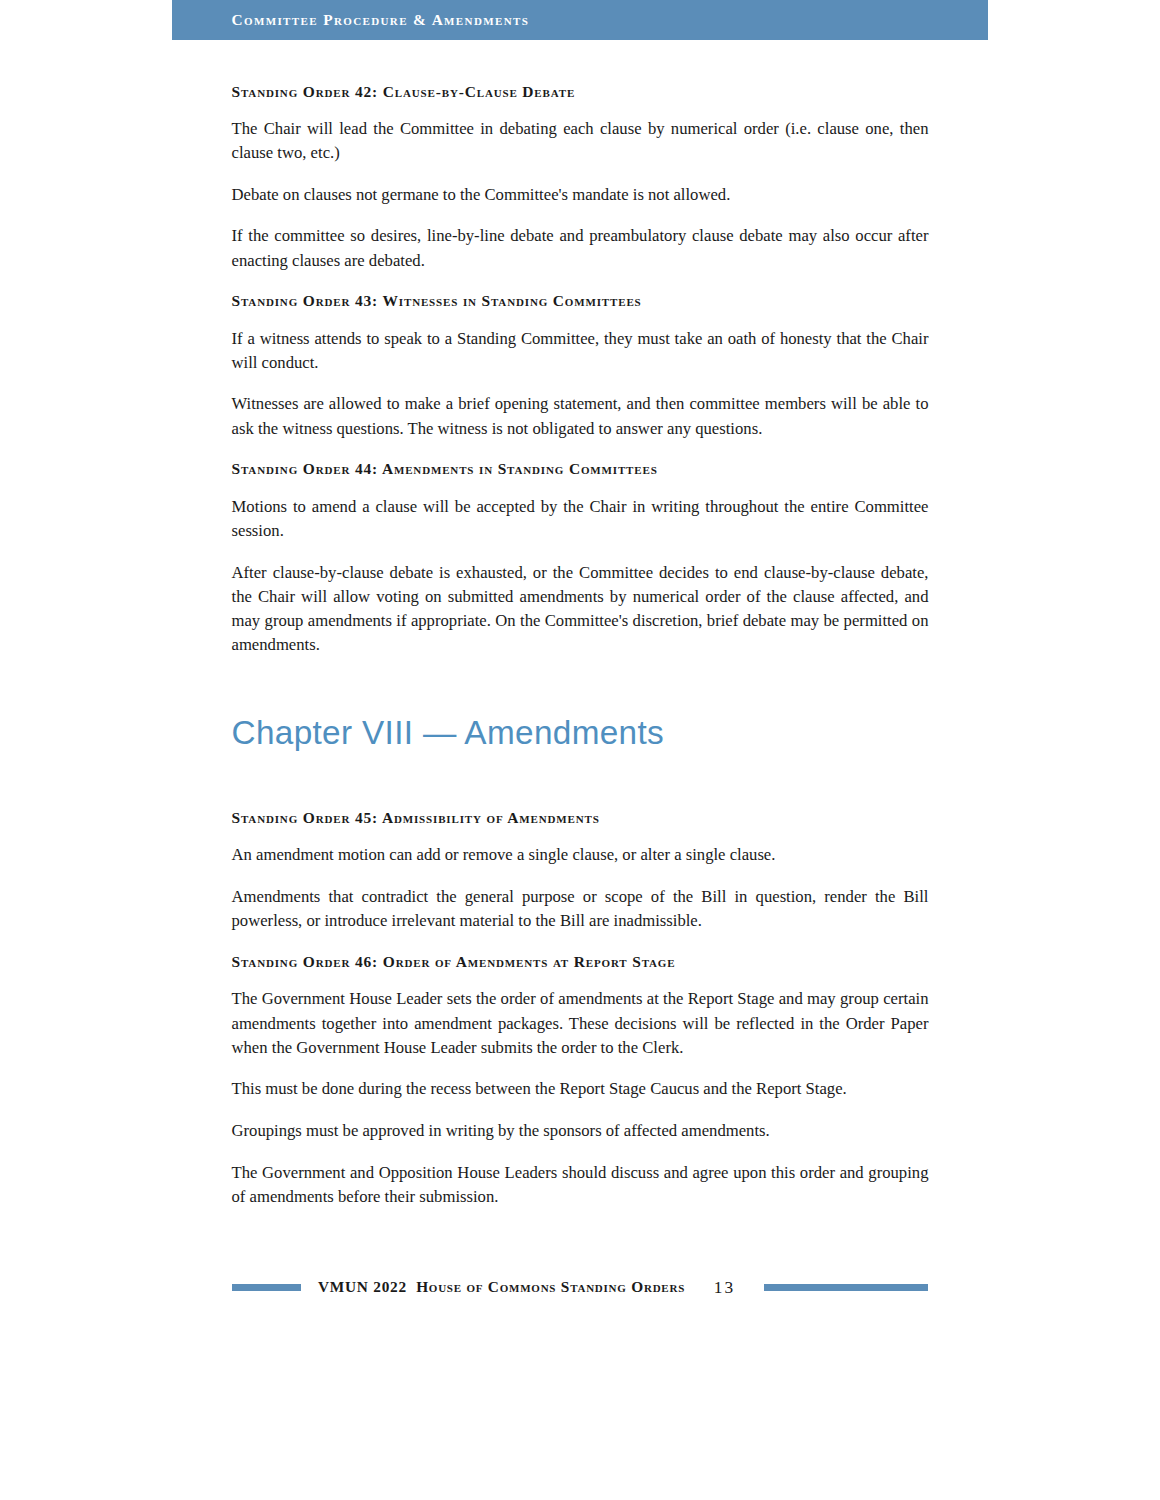Committee Procedure & Amendments
Standing Order 42: Clause-by-Clause Debate
The Chair will lead the Committee in debating each clause by numerical order (i.e. clause one, then clause two, etc.)
Debate on clauses not germane to the Committee's mandate is not allowed.
If the committee so desires, line-by-line debate and preambulatory clause debate may also occur after enacting clauses are debated.
Standing Order 43: Witnesses in Standing Committees
If a witness attends to speak to a Standing Committee, they must take an oath of honesty that the Chair will conduct.
Witnesses are allowed to make a brief opening statement, and then committee members will be able to ask the witness questions. The witness is not obligated to answer any questions.
Standing Order 44: Amendments in Standing Committees
Motions to amend a clause will be accepted by the Chair in writing throughout the entire Committee session.
After clause-by-clause debate is exhausted, or the Committee decides to end clause-by-clause debate, the Chair will allow voting on submitted amendments by numerical order of the clause affected, and may group amendments if appropriate. On the Committee's discretion, brief debate may be permitted on amendments.
Chapter VIII — Amendments
Standing Order 45: Admissibility of Amendments
An amendment motion can add or remove a single clause, or alter a single clause.
Amendments that contradict the general purpose or scope of the Bill in question, render the Bill powerless, or introduce irrelevant material to the Bill are inadmissible.
Standing Order 46: Order of Amendments at Report Stage
The Government House Leader sets the order of amendments at the Report Stage and may group certain amendments together into amendment packages. These decisions will be reflected in the Order Paper when the Government House Leader submits the order to the Clerk.
This must be done during the recess between the Report Stage Caucus and the Report Stage.
Groupings must be approved in writing by the sponsors of affected amendments.
The Government and Opposition House Leaders should discuss and agree upon this order and grouping of amendments before their submission.
VMUN 2022 House of Commons Standing Orders 13